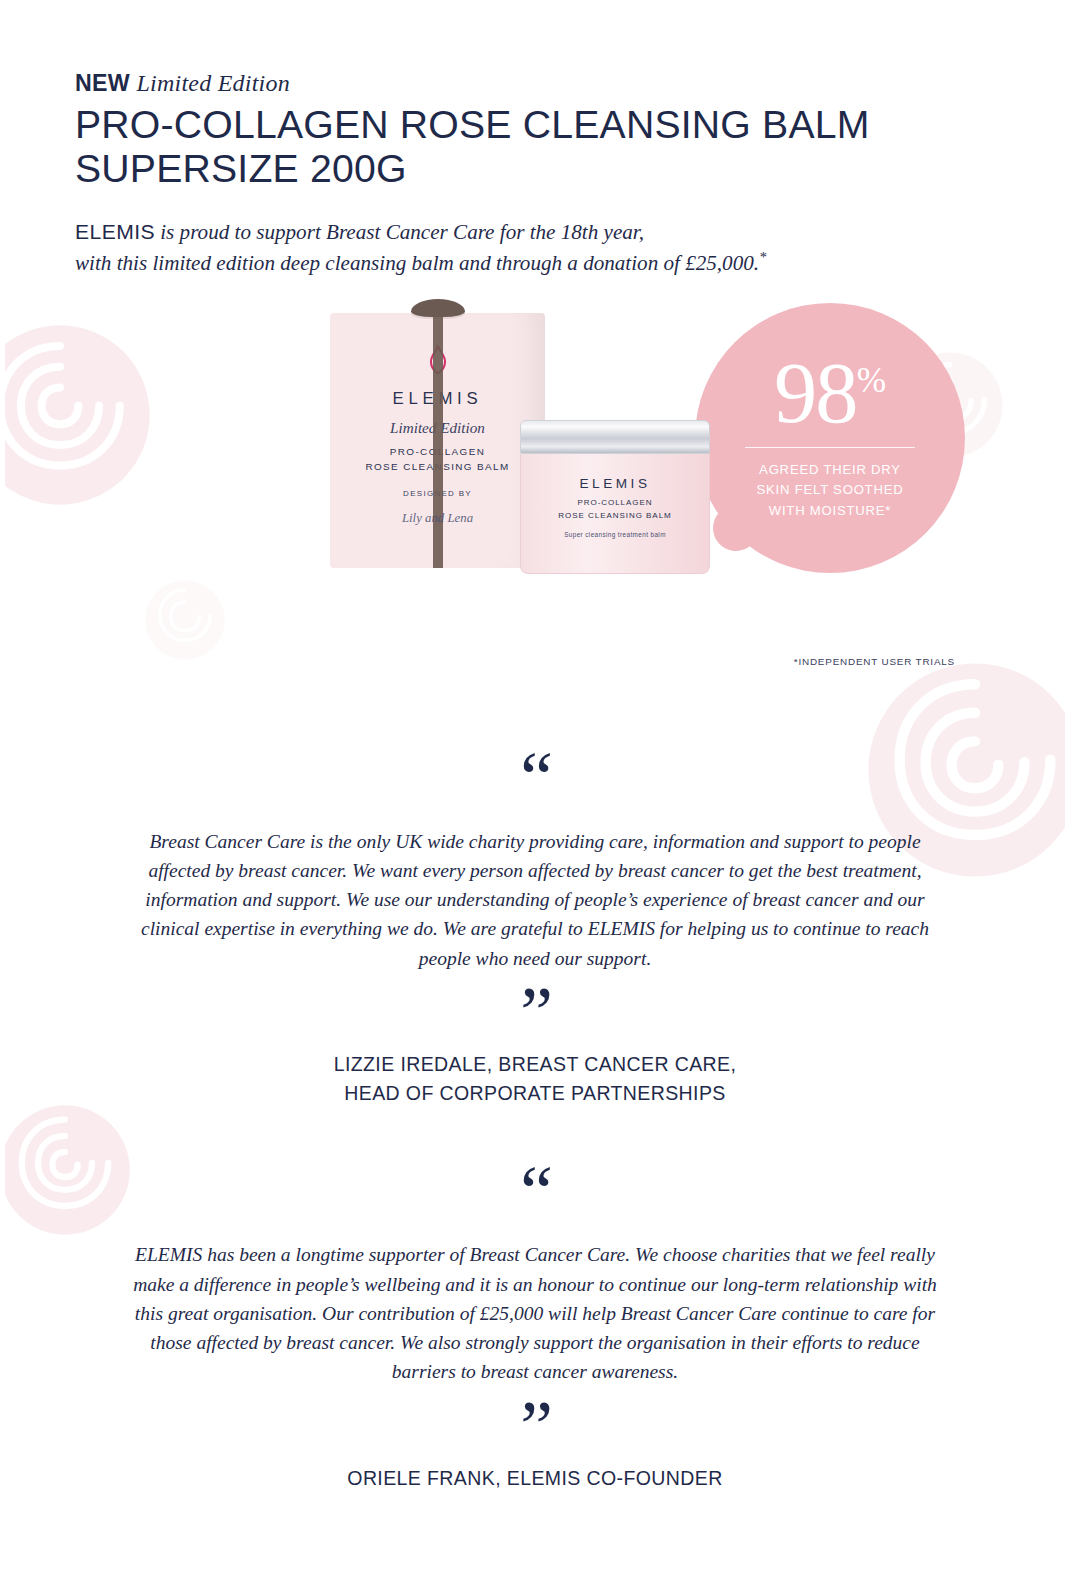NEW Limited Edition
Pro-Collagen Rose Cleansing Balm
Supersize 200g
ELEMIS is proud to support Breast Cancer Care for the 18th year,
with this limited edition deep cleansing balm and through a donation of £25,000.*
98%
Agreed their dry
skin felt soothed
with moisture*
ELEMIS
Limited Edition
PRO-COLLAGEN
ROSE CLEANSING BALM
DESIGNED BY
Lily and Lena
ELEMIS
PRO-COLLAGEN
ROSE CLEANSING BALM
Super cleansing treatment balm
*Independent user trials
“
Breast Cancer Care is the only UK wide charity providing care, information and support to people affected by breast cancer. We want every person affected by breast cancer to get the best treatment, information and support. We use our understanding of people’s experience of breast cancer and our clinical expertise in everything we do. We are grateful to ELEMIS for helping us to continue to reach people who need our support.
”
Lizzie Iredale, Breast Cancer Care,
Head of Corporate Partnerships
“
ELEMIS has been a longtime supporter of Breast Cancer Care. We choose charities that we feel really make a difference in people’s wellbeing and it is an honour to continue our long-term relationship with this great organisation. Our contribution of £25,000 will help Breast Cancer Care continue to care for those affected by breast cancer. We also strongly support the organisation in their efforts to reduce barriers to breast cancer awareness.
”
Oriele Frank, ELEMIS Co-Founder